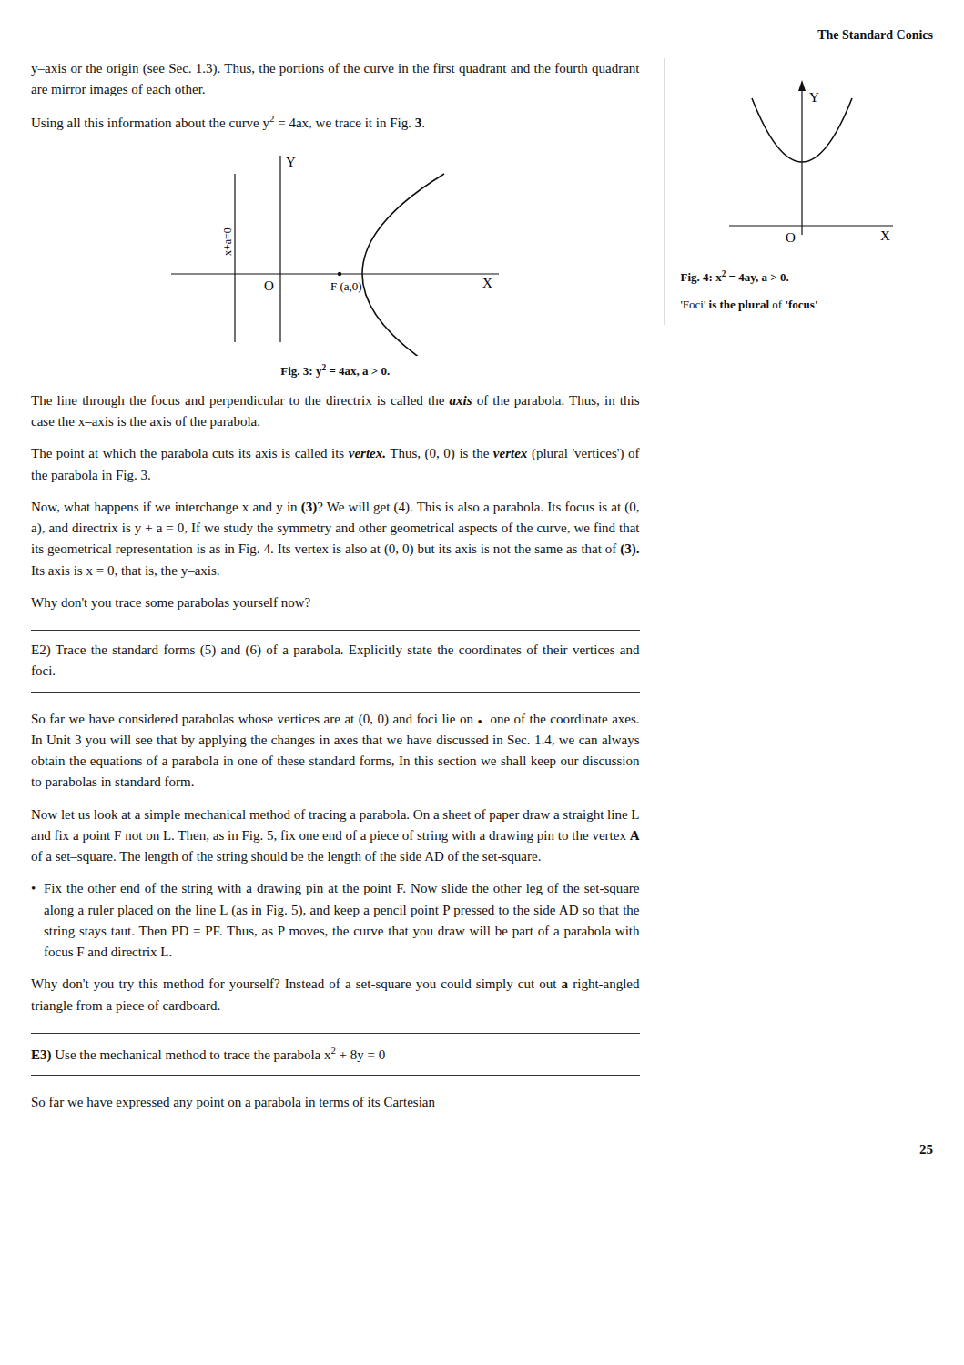The Standard Conics
y–axis or the origin (see Sec. 1.3). Thus, the portions of the curve in the first quadrant and the fourth quadrant are mirror images of each other.
Using all this information about the curve y2 = 4ax, we trace it in Fig. 3.
Y X O F (a,0) x+a=0
Fig. 3: y2 = 4ax, a > 0.
The line through the focus and perpendicular to the directrix is called the axis of the parabola. Thus, in this case the x–axis is the axis of the parabola.
The point at which the parabola cuts its axis is called its vertex. Thus, (0, 0) is the vertex (plural 'vertices') of the parabola in Fig. 3.
Now, what happens if we interchange x and y in (3)? We will get (4). This is also a parabola. Its focus is at (0, a), and directrix is y + a = 0, If we study the symmetry and other geometrical aspects of the curve, we find that its geometrical representation is as in Fig. 4. Its vertex is also at (0, 0) but its axis is not the same as that of (3). Its axis is x = 0, that is, the y–axis.
Why don't you trace some parabolas yourself now?
E2) Trace the standard forms (5) and (6) of a parabola. Explicitly state the coordinates of their vertices and foci.
So far we have considered parabolas whose vertices are at (0, 0) and foci lie on one of the coordinate axes. In Unit 3 you will see that by applying the changes in axes that we have discussed in Sec. 1.4, we can always obtain the equations of a parabola in one of these standard forms, In this section we shall keep our discussion to parabolas in standard form.
Now let us look at a simple mechanical method of tracing a parabola. On a sheet of paper draw a straight line L and fix a point F not on L. Then, as in Fig. 5, fix one end of a piece of string with a drawing pin to the vertex A of a set–square. The length of the string should be the length of the side AD of the set-square.
Fix the other end of the string with a drawing pin at the point F. Now slide the other leg of the set-square along a ruler placed on the line L (as in Fig. 5), and keep a pencil point P pressed to the side AD so that the string stays taut. Then PD = PF. Thus, as P moves, the curve that you draw will be part of a parabola with focus F and directrix L.
Why don't you try this method for yourself? Instead of a set-square you could simply cut out a right-angled triangle from a piece of cardboard.
E3) Use the mechanical method to trace the parabola x2 + 8y = 0
So far we have expressed any point on a parabola in terms of its Cartesian
Y X O
Fig. 4: x2 = 4ay, a > 0.
'Foci' is the plural of 'focus'
25